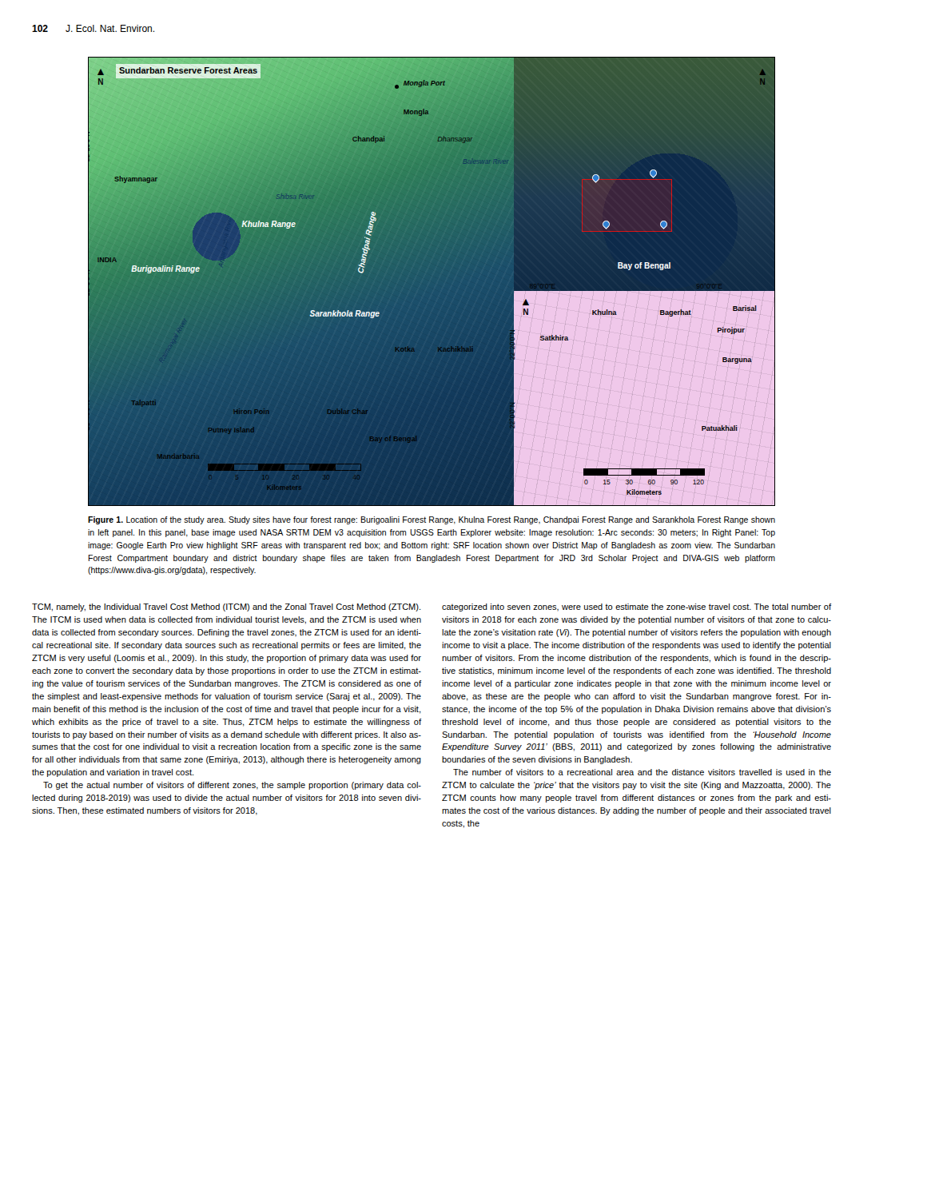102 J. Ecol. Nat. Environ.
▲N
Sundarban Reserve Forest Areas
89°20'0"E 89°40'0"E 22°20'0"N 22°0'0"N 21°40'0"N 22°20'0"N 22°0'0"N 21°40'0"N 89°20'0"E 89°40'0"E Mongla Port Mongla Chandpai Dhansagar Baleswar River Shyamnagar Shibsa River Khulna Range Chandpai Range Burigoalini Range Sarankhola Range INDIA Arpangasia River Raimongal River Kotka Kachikhali Talpatti Hiron Poin Dublar Char Putney Island Mandarbaria Bay of Bengal
0510203040
Kilometers
▲N
Bay of Bengal
▲N
89°0'0"E 90°0'0"E Khulna Bagerhat Barisal Pirojpur Satkhira Barguna Patuakhali 22°20'0"N 22°0'0"N 22°20'0"N 22°0'0"N
015306090120
Kilometers
89°0'0"E 90°0'0"E
Figure 1. Location of the study area. Study sites have four forest range: Burigoalini Forest Range, Khulna Forest Range, Chandpai Forest Range and Sarankhola Forest Range shown in left panel. In this panel, base image used NASA SRTM DEM v3 acquisition from USGS Earth Explorer website: Image resolution: 1-Arc seconds: 30 meters; In Right Panel: Top image: Google Earth Pro view highlight SRF areas with transparent red box; and Bottom right: SRF location shown over District Map of Bangladesh as zoom view. The Sundarban Forest Compartment boundary and district boundary shape files are taken from Bangladesh Forest Department for JRD 3rd Scholar Project and DIVA-GIS web platform (https://www.diva-gis.org/gdata), respectively.
TCM, namely, the Individual Travel Cost Method (ITCM) and the Zonal Travel Cost Method (ZTCM). The ITCM is used when data is collected from individual tourist levels, and the ZTCM is used when data is collected from secondary sources. Defining the travel zones, the ZTCM is used for an identical recreational site. If secondary data sources such as recreational permits or fees are limited, the ZTCM is very useful (Loomis et al., 2009). In this study, the proportion of primary data was used for each zone to convert the secondary data by those proportions in order to use the ZTCM in estimating the value of tourism services of the Sundarban mangroves. The ZTCM is considered as one of the simplest and least-expensive methods for valuation of tourism service (Saraj et al., 2009). The main benefit of this method is the inclusion of the cost of time and travel that people incur for a visit, which exhibits as the price of travel to a site. Thus, ZTCM helps to estimate the willingness of tourists to pay based on their number of visits as a demand schedule with different prices. It also assumes that the cost for one individual to visit a recreation location from a specific zone is the same for all other individuals from that same zone (Emiriya, 2013), although there is heterogeneity among the population and variation in travel cost.
To get the actual number of visitors of different zones, the sample proportion (primary data collected during 2018-2019) was used to divide the actual number of visitors for 2018 into seven divisions. Then, these estimated numbers of visitors for 2018,
categorized into seven zones, were used to estimate the zone-wise travel cost. The total number of visitors in 2018 for each zone was divided by the potential number of visitors of that zone to calculate the zone’s visitation rate (Vi). The potential number of visitors refers the population with enough income to visit a place. The income distribution of the respondents was used to identify the potential number of visitors. From the income distribution of the respondents, which is found in the descriptive statistics, minimum income level of the respondents of each zone was identified. The threshold income level of a particular zone indicates people in that zone with the minimum income level or above, as these are the people who can afford to visit the Sundarban mangrove forest. For instance, the income of the top 5% of the population in Dhaka Division remains above that division’s threshold level of income, and thus those people are considered as potential visitors to the Sundarban. The potential population of tourists was identified from the ‘Household Income Expenditure Survey 2011’ (BBS, 2011) and categorized by zones following the administrative boundaries of the seven divisions in Bangladesh.
The number of visitors to a recreational area and the distance visitors travelled is used in the ZTCM to calculate the ‘price’ that the visitors pay to visit the site (King and Mazzoatta, 2000). The ZTCM counts how many people travel from different distances or zones from the park and estimates the cost of the various distances. By adding the number of people and their associated travel costs, the